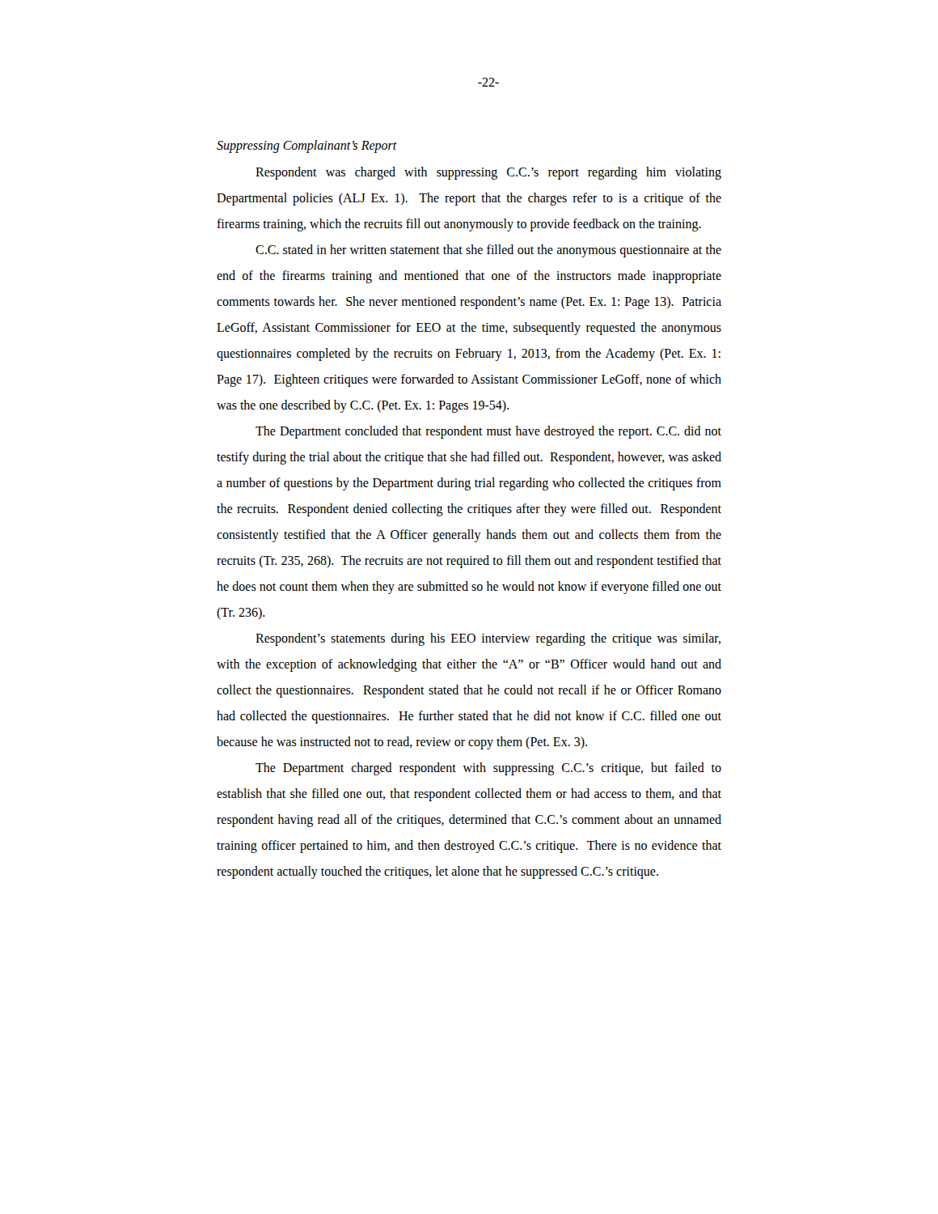-22-
Suppressing Complainant’s Report
Respondent was charged with suppressing C.C.’s report regarding him violating Departmental policies (ALJ Ex. 1). The report that the charges refer to is a critique of the firearms training, which the recruits fill out anonymously to provide feedback on the training.
C.C. stated in her written statement that she filled out the anonymous questionnaire at the end of the firearms training and mentioned that one of the instructors made inappropriate comments towards her. She never mentioned respondent’s name (Pet. Ex. 1: Page 13). Patricia LeGoff, Assistant Commissioner for EEO at the time, subsequently requested the anonymous questionnaires completed by the recruits on February 1, 2013, from the Academy (Pet. Ex. 1: Page 17). Eighteen critiques were forwarded to Assistant Commissioner LeGoff, none of which was the one described by C.C. (Pet. Ex. 1: Pages 19-54).
The Department concluded that respondent must have destroyed the report. C.C. did not testify during the trial about the critique that she had filled out. Respondent, however, was asked a number of questions by the Department during trial regarding who collected the critiques from the recruits. Respondent denied collecting the critiques after they were filled out. Respondent consistently testified that the A Officer generally hands them out and collects them from the recruits (Tr. 235, 268). The recruits are not required to fill them out and respondent testified that he does not count them when they are submitted so he would not know if everyone filled one out (Tr. 236).
Respondent’s statements during his EEO interview regarding the critique was similar, with the exception of acknowledging that either the “A” or “B” Officer would hand out and collect the questionnaires. Respondent stated that he could not recall if he or Officer Romano had collected the questionnaires. He further stated that he did not know if C.C. filled one out because he was instructed not to read, review or copy them (Pet. Ex. 3).
The Department charged respondent with suppressing C.C.’s critique, but failed to establish that she filled one out, that respondent collected them or had access to them, and that respondent having read all of the critiques, determined that C.C.’s comment about an unnamed training officer pertained to him, and then destroyed C.C.’s critique. There is no evidence that respondent actually touched the critiques, let alone that he suppressed C.C.’s critique.